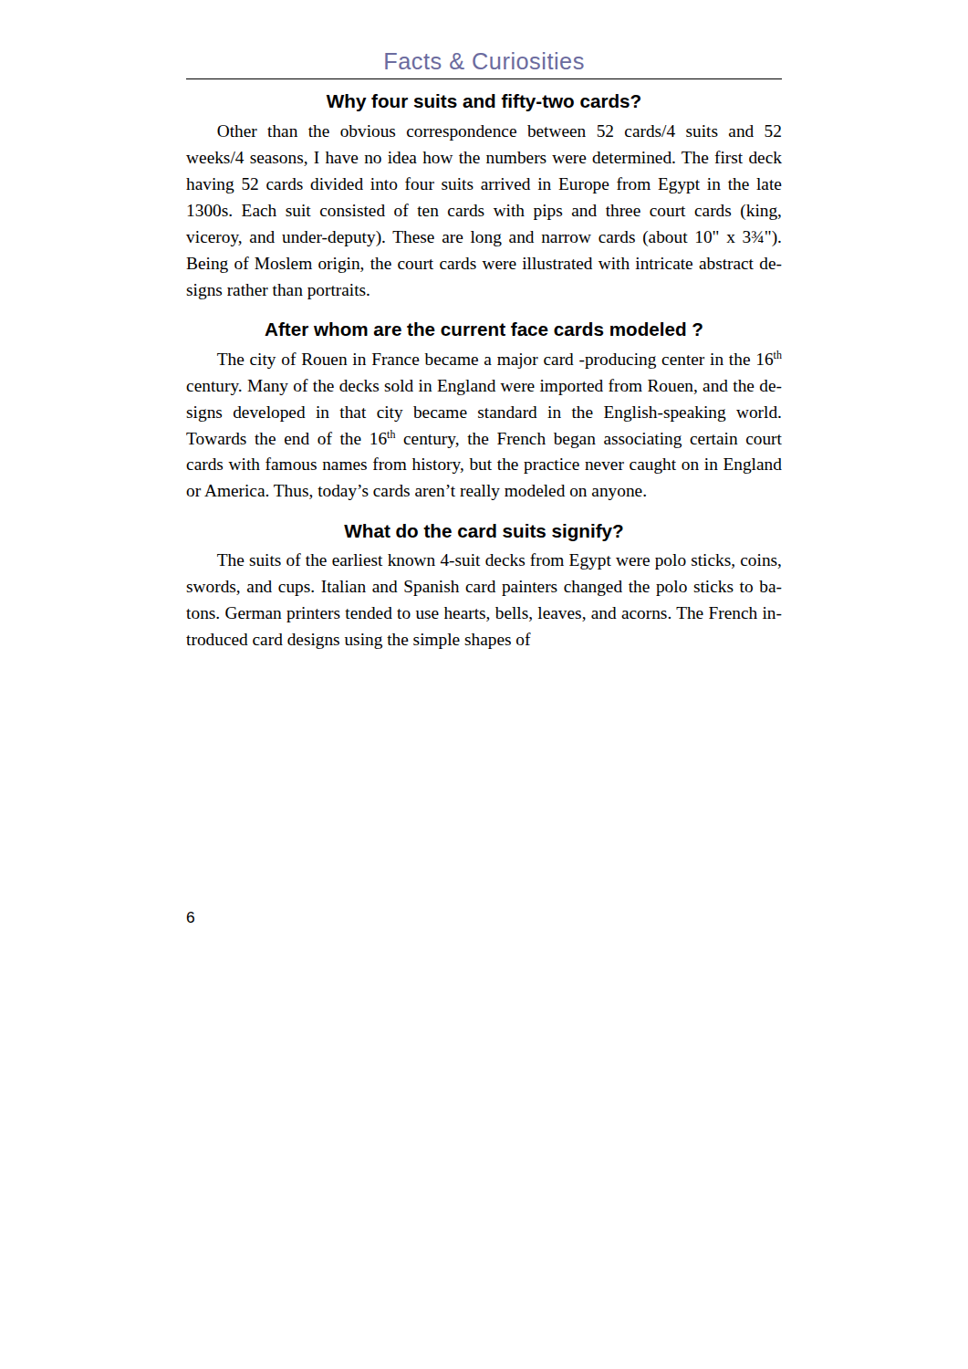Facts & Curiosities
Why four suits and fifty-two cards?
Other than the obvious correspondence between 52 cards/4 suits and 52 weeks/4 seasons, I have no idea how the numbers were determined. The first deck having 52 cards divided into four suits arrived in Europe from Egypt in the late 1300s. Each suit consisted of ten cards with pips and three court cards (king, viceroy, and under-deputy). These are long and narrow cards (about 10" x 3¾"). Being of Moslem origin, the court cards were illustrated with intricate abstract designs rather than portraits.
After whom are the current face cards modeled ?
The city of Rouen in France became a major card -producing center in the 16th century. Many of the decks sold in England were imported from Rouen, and the designs developed in that city became standard in the English-speaking world. Towards the end of the 16th century, the French began associating certain court cards with famous names from history, but the practice never caught on in England or America. Thus, today’s cards aren’t really modeled on anyone.
What do the card suits signify?
The suits of the earliest known 4-suit decks from Egypt were polo sticks, coins, swords, and cups. Italian and Spanish card painters changed the polo sticks to batons. German printers tended to use hearts, bells, leaves, and acorns. The French introduced card designs using the simple shapes of
6